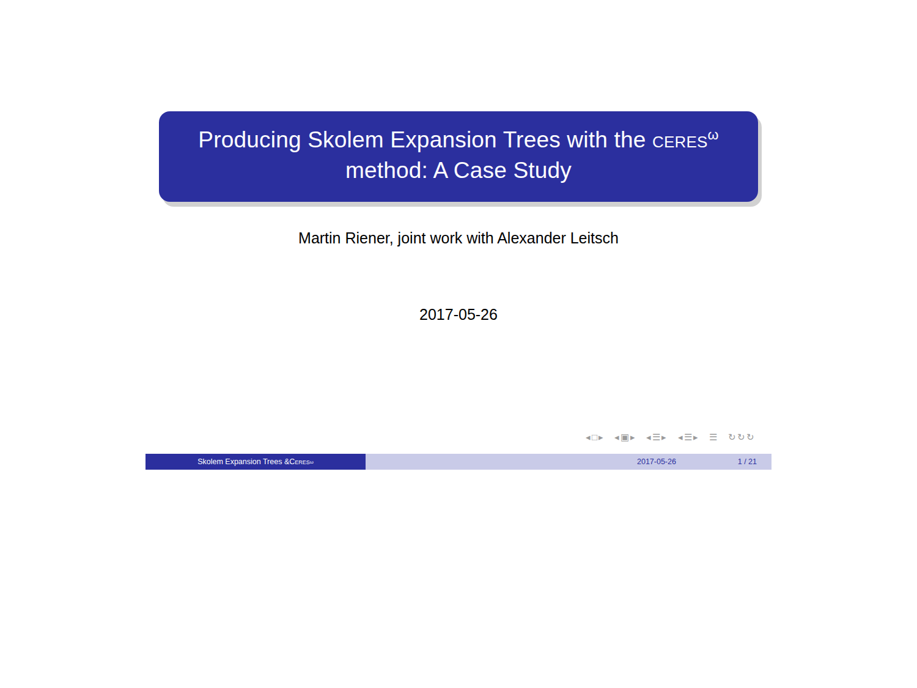Producing Skolem Expansion Trees with the CERESω
method: A Case Study
Martin Riener, joint work with Alexander Leitsch
2017-05-26
◂□▸ ◂▣▸ ◂☰▸ ◂☰▸ ☰ ↻↻↻
Skolem Expansion Trees & CERESω
2017-05-26 1 / 21